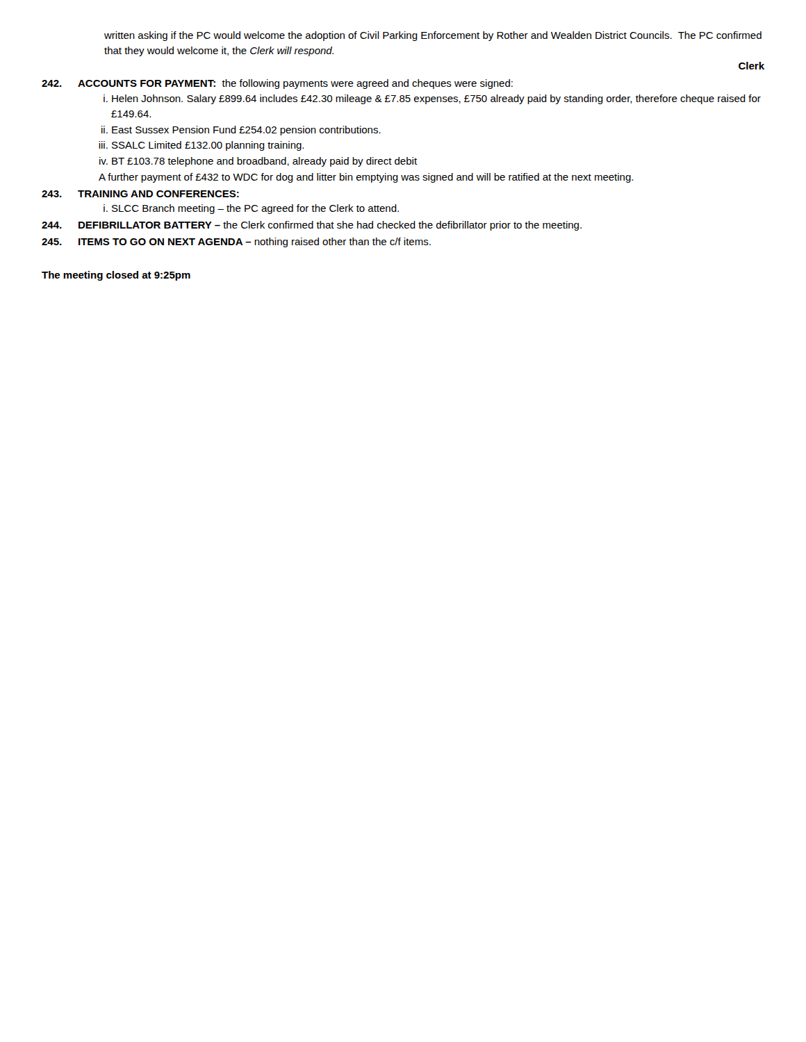written asking if the PC would welcome the adoption of Civil Parking Enforcement by Rother and Wealden District Councils. The PC confirmed that they would welcome it, the Clerk will respond.
Clerk
242. ACCOUNTS FOR PAYMENT: the following payments were agreed and cheques were signed:
Helen Johnson. Salary £899.64 includes £42.30 mileage & £7.85 expenses, £750 already paid by standing order, therefore cheque raised for £149.64.
East Sussex Pension Fund £254.02 pension contributions.
SSALC Limited £132.00 planning training.
BT £103.78 telephone and broadband, already paid by direct debit
A further payment of £432 to WDC for dog and litter bin emptying was signed and will be ratified at the next meeting.
243. TRAINING AND CONFERENCES:
SLCC Branch meeting – the PC agreed for the Clerk to attend.
244. DEFIBRILLATOR BATTERY – the Clerk confirmed that she had checked the defibrillator prior to the meeting.
245. ITEMS TO GO ON NEXT AGENDA – nothing raised other than the c/f items.
The meeting closed at 9:25pm